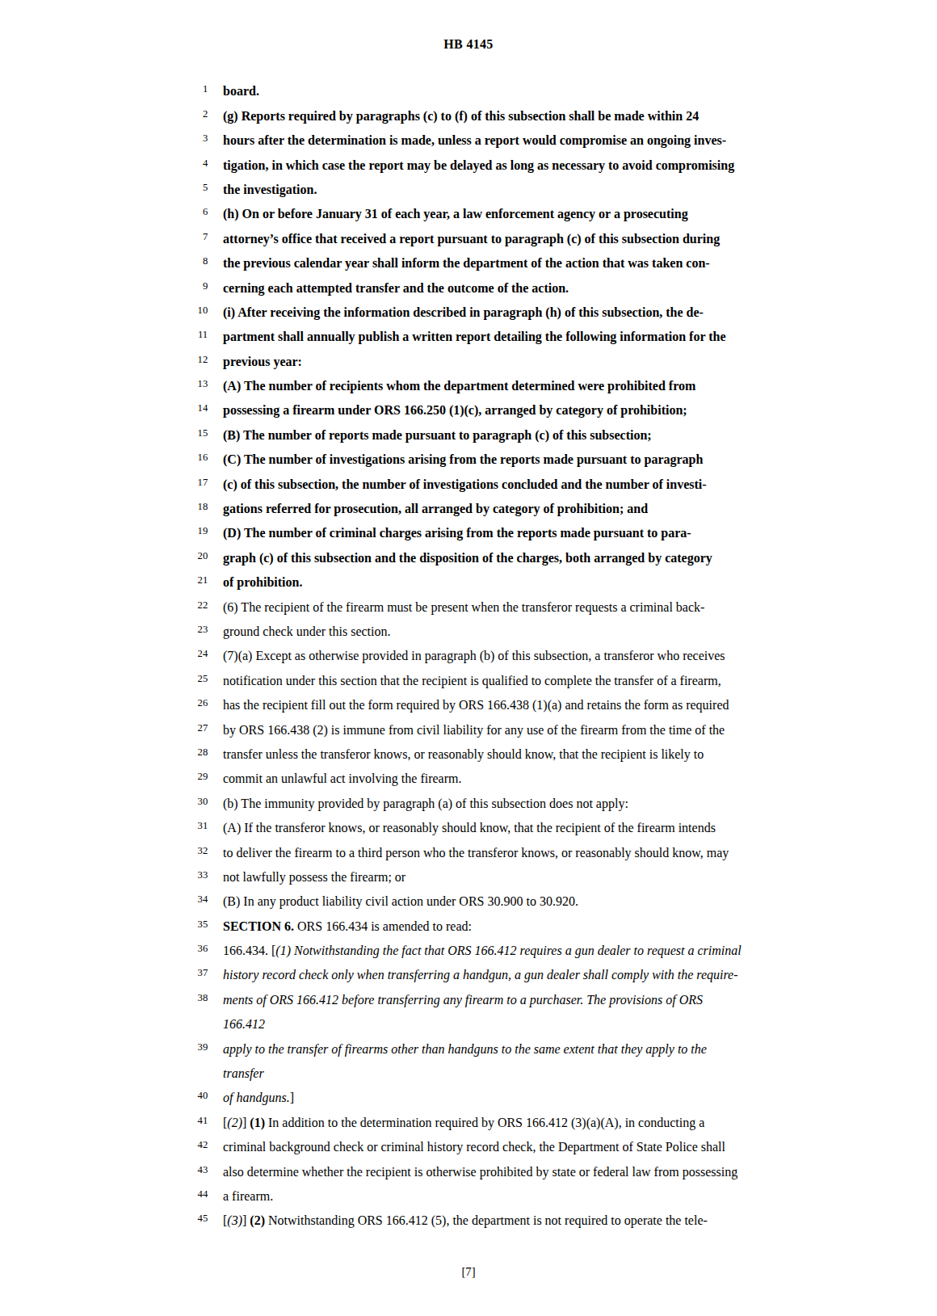HB 4145
board.
(g) Reports required by paragraphs (c) to (f) of this subsection shall be made within 24
hours after the determination is made, unless a report would compromise an ongoing inves-
tigation, in which case the report may be delayed as long as necessary to avoid compromising
the investigation.
(h) On or before January 31 of each year, a law enforcement agency or a prosecuting
attorney’s office that received a report pursuant to paragraph (c) of this subsection during
the previous calendar year shall inform the department of the action that was taken con-
cerning each attempted transfer and the outcome of the action.
(i) After receiving the information described in paragraph (h) of this subsection, the de-
partment shall annually publish a written report detailing the following information for the
previous year:
(A) The number of recipients whom the department determined were prohibited from
possessing a firearm under ORS 166.250 (1)(c), arranged by category of prohibition;
(B) The number of reports made pursuant to paragraph (c) of this subsection;
(C) The number of investigations arising from the reports made pursuant to paragraph
(c) of this subsection, the number of investigations concluded and the number of investi-
gations referred for prosecution, all arranged by category of prohibition; and
(D) The number of criminal charges arising from the reports made pursuant to para-
graph (c) of this subsection and the disposition of the charges, both arranged by category
of prohibition.
(6) The recipient of the firearm must be present when the transferor requests a criminal back-
ground check under this section.
(7)(a) Except as otherwise provided in paragraph (b) of this subsection, a transferor who receives
notification under this section that the recipient is qualified to complete the transfer of a firearm,
has the recipient fill out the form required by ORS 166.438 (1)(a) and retains the form as required
by ORS 166.438 (2) is immune from civil liability for any use of the firearm from the time of the
transfer unless the transferor knows, or reasonably should know, that the recipient is likely to
commit an unlawful act involving the firearm.
(b) The immunity provided by paragraph (a) of this subsection does not apply:
(A) If the transferor knows, or reasonably should know, that the recipient of the firearm intends
to deliver the firearm to a third person who the transferor knows, or reasonably should know, may
not lawfully possess the firearm; or
(B) In any product liability civil action under ORS 30.900 to 30.920.
SECTION 6. ORS 166.434 is amended to read:
166.434. [(1) Notwithstanding the fact that ORS 166.412 requires a gun dealer to request a criminal
history record check only when transferring a handgun, a gun dealer shall comply with the require-
ments of ORS 166.412 before transferring any firearm to a purchaser. The provisions of ORS 166.412
apply to the transfer of firearms other than handguns to the same extent that they apply to the transfer
of handguns.]
[(2)] (1) In addition to the determination required by ORS 166.412 (3)(a)(A), in conducting a
criminal background check or criminal history record check, the Department of State Police shall
also determine whether the recipient is otherwise prohibited by state or federal law from possessing
a firearm.
[(3)] (2) Notwithstanding ORS 166.412 (5), the department is not required to operate the tele-
[7]